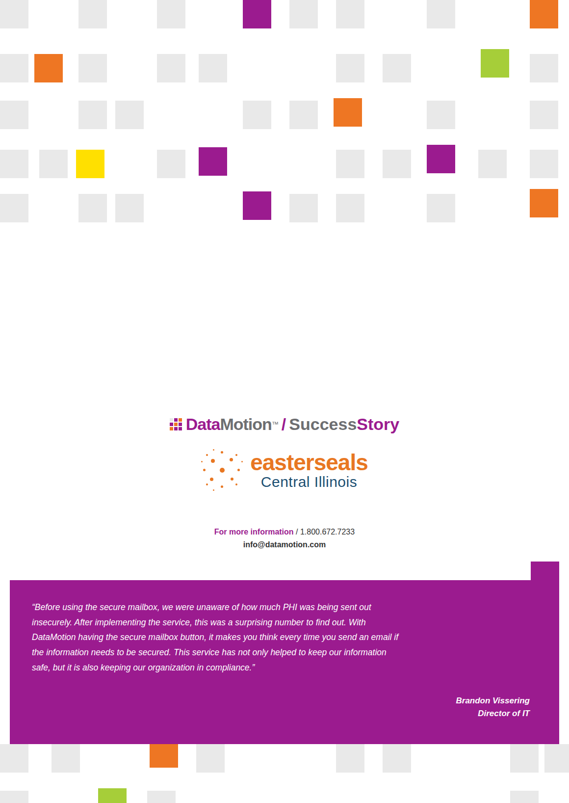Data Motion™ / Success Story
easterseals
Central Illinois
For more information / 1.800.672.7233
info@datamotion.com
“Before using the secure mailbox, we were unaware of how much PHI was being sent out insecurely. After implementing the service, this was a surprising number to find out. With DataMotion having the secure mailbox button, it makes you think every time you send an email if the information needs to be secured. This service has not only helped to keep our information safe, but it is also keeping our organization in compliance.”
Brandon Vissering
Director of IT